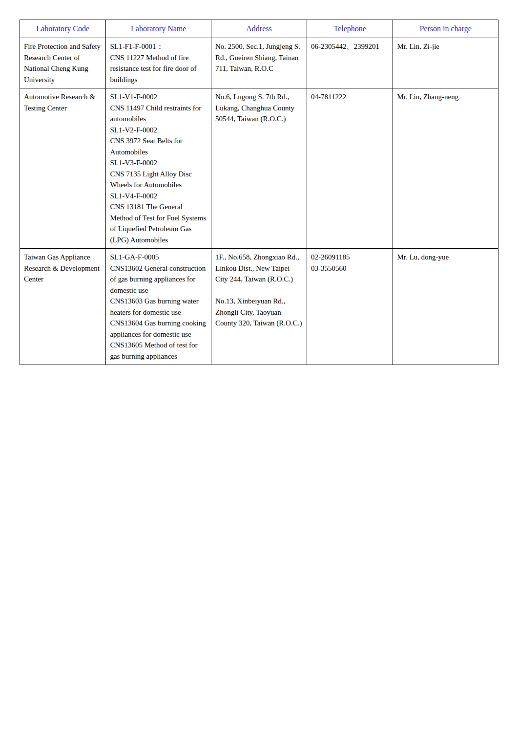| Laboratory Code | Laboratory Name | Address | Telephone | Person in charge |
| --- | --- | --- | --- | --- |
| Fire Protection and Safety Research Center of National Cheng Kung University | SL1-F1-F-0001： CNS 11227 Method of fire resistance test for fire door of buildings | No. 2500, Sec.1, Jungjeng S. Rd., Gueiren Shiang, Tainan 711, Taiwan, R.O.C | 06-2305442、2399201 | Mr. Lin, Zi-jie |
| Automotive Research & Testing Center | SL1-V1-F-0002 CNS 11497 Child restraints for automobiles SL1-V2-F-0002 CNS 3972 Seat Belts for Automobiles SL1-V3-F-0002 CNS 7135 Light Alloy Disc Wheels for Automobiles SL1-V4-F-0002 CNS 13181 The General Method of Test for Fuel Systems of Liquefied Petroleum Gas (LPG) Automobiles | No.6, Lugong S. 7th Rd., Lukang, Changhua County 50544, Taiwan (R.O.C.) | 04-7811222 | Mr. Lin, Zhang-neng |
| Taiwan Gas Appliance Research & Development Center | SL1-GA-F-0005 CNS13602 General construction of gas burning appliances for domestic use CNS13603 Gas burning water heaters for domestic use CNS13604 Gas burning cooking appliances for domestic use CNS13605 Method of test for gas burning appliances | 1F., No.658, Zhongxiao Rd., Linkou Dist., New Taipei City 244, Taiwan (R.O.C.) No.13, Xinbeiyuan Rd., Zhongli City, Taoyuan County 320, Taiwan (R.O.C.) | 02-26091185 03-3550560 | Mr. Lu, dong-yue |